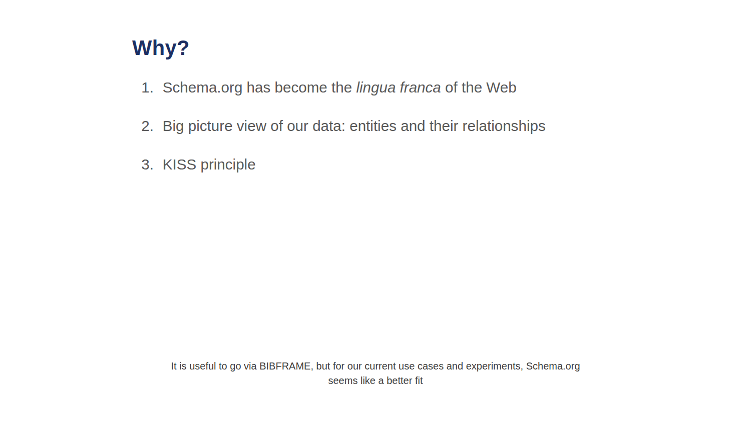Why?
Schema.org has become the lingua franca of the Web
Big picture view of our data: entities and their relationships
KISS principle
It is useful to go via BIBFRAME, but for our current use cases and experiments, Schema.org seems like a better fit